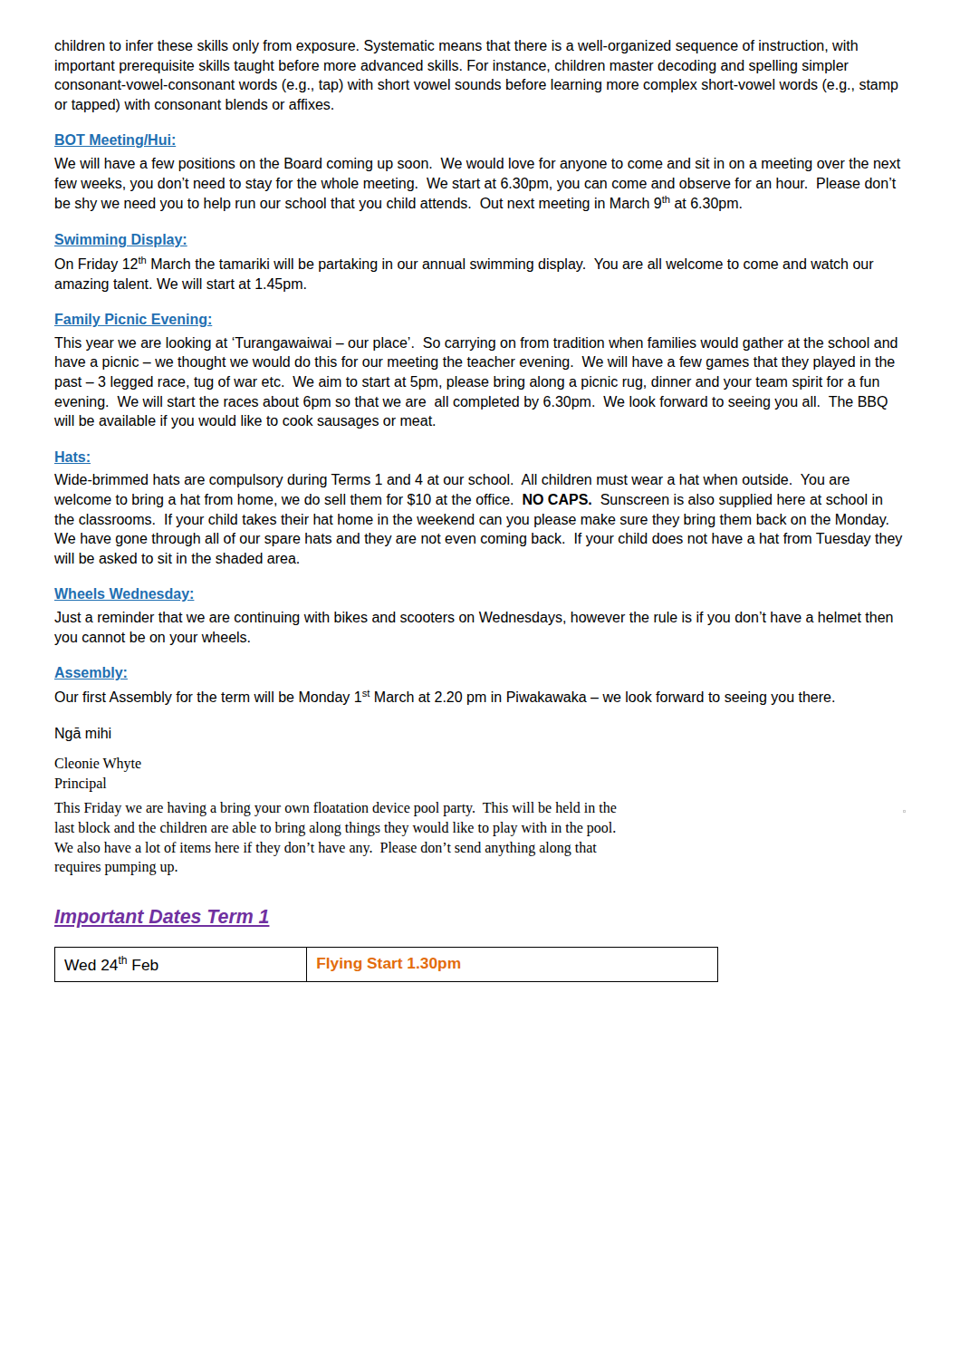children to infer these skills only from exposure. Systematic means that there is a well-organized sequence of instruction, with important prerequisite skills taught before more advanced skills. For instance, children master decoding and spelling simpler consonant-vowel-consonant words (e.g., tap) with short vowel sounds before learning more complex short-vowel words (e.g., stamp or tapped) with consonant blends or affixes.
BOT Meeting/Hui:
We will have a few positions on the Board coming up soon. We would love for anyone to come and sit in on a meeting over the next few weeks, you don’t need to stay for the whole meeting. We start at 6.30pm, you can come and observe for an hour. Please don’t be shy we need you to help run our school that you child attends. Out next meeting in March 9th at 6.30pm.
Swimming Display:
On Friday 12th March the tamariki will be partaking in our annual swimming display. You are all welcome to come and watch our amazing talent. We will start at 1.45pm.
Family Picnic Evening:
This year we are looking at ‘Turangawaiwai – our place’. So carrying on from tradition when families would gather at the school and have a picnic – we thought we would do this for our meeting the teacher evening. We will have a few games that they played in the past – 3 legged race, tug of war etc. We aim to start at 5pm, please bring along a picnic rug, dinner and your team spirit for a fun evening. We will start the races about 6pm so that we are all completed by 6.30pm. We look forward to seeing you all. The BBQ will be available if you would like to cook sausages or meat.
Hats:
Wide-brimmed hats are compulsory during Terms 1 and 4 at our school. All children must wear a hat when outside. You are welcome to bring a hat from home, we do sell them for $10 at the office. NO CAPS. Sunscreen is also supplied here at school in the classrooms. If your child takes their hat home in the weekend can you please make sure they bring them back on the Monday. We have gone through all of our spare hats and they are not even coming back. If your child does not have a hat from Tuesday they will be asked to sit in the shaded area.
Wheels Wednesday:
Just a reminder that we are continuing with bikes and scooters on Wednesdays, however the rule is if you don’t have a helmet then you cannot be on your wheels.
Assembly:
Our first Assembly for the term will be Monday 1st March at 2.20 pm in Piwakawaka – we look forward to seeing you there.
Ngā mihi
Cleonie Whyte
Principal
This Friday we are having a bring your own floatation device pool party. This will be held in the last block and the children are able to bring along things they would like to play with in the pool. We also have a lot of items here if they don’t have any. Please don’t send anything along that requires pumping up.
Important Dates Term 1
| Wed 24 th Feb | Flying Start 1.30pm |